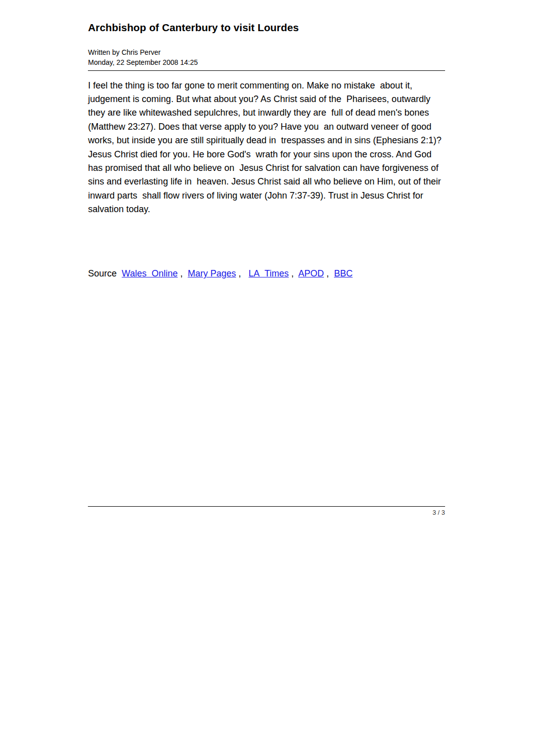Archbishop of Canterbury to visit Lourdes
Written by Chris Perver
Monday, 22 September 2008 14:25
I feel the thing is too far gone to merit commenting on. Make no mistake about it, judgement is coming. But what about you? As Christ said of the Pharisees, outwardly they are like whitewashed sepulchres, but inwardly they are full of dead men's bones (Matthew 23:27). Does that verse apply to you? Have you an outward veneer of good works, but inside you are still spiritually dead in trespasses and in sins (Ephesians 2:1)? Jesus Christ died for you. He bore God's wrath for your sins upon the cross. And God has promised that all who believe on Jesus Christ for salvation can have forgiveness of sins and everlasting life in heaven. Jesus Christ said all who believe on Him, out of their inward parts shall flow rivers of living water (John 7:37-39). Trust in Jesus Christ for salvation today.
Source Wales Online , Mary Pages , LA Times , APOD , BBC
3 / 3